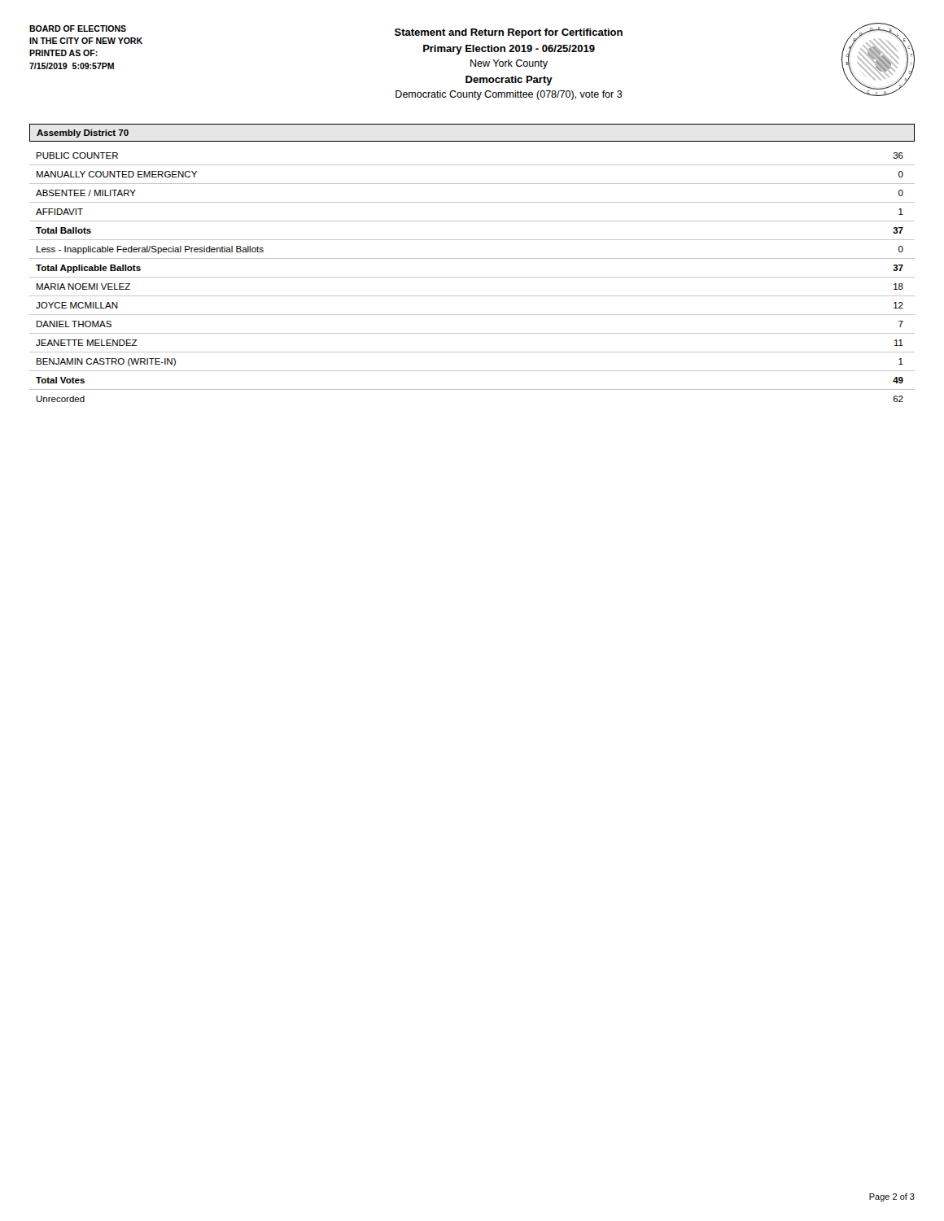BOARD OF ELECTIONS
IN THE CITY OF NEW YORK
PRINTED AS OF:
7/15/2019 5:09:57PM
Statement and Return Report for Certification
Primary Election 2019 - 06/25/2019
New York County
Democratic Party
Democratic County Committee (078/70), vote for 3
B O A R D O F E L E C T I O N S N Y C
Assembly District 70
| PUBLIC COUNTER | 36 |
| MANUALLY COUNTED EMERGENCY | 0 |
| ABSENTEE / MILITARY | 0 |
| AFFIDAVIT | 1 |
| Total Ballots | 37 |
| Less - Inapplicable Federal/Special Presidential Ballots | 0 |
| Total Applicable Ballots | 37 |
| MARIA NOEMI VELEZ | 18 |
| JOYCE MCMILLAN | 12 |
| DANIEL THOMAS | 7 |
| JEANETTE MELENDEZ | 11 |
| BENJAMIN CASTRO (WRITE-IN) | 1 |
| Total Votes | 49 |
| Unrecorded | 62 |
Page 2 of 3